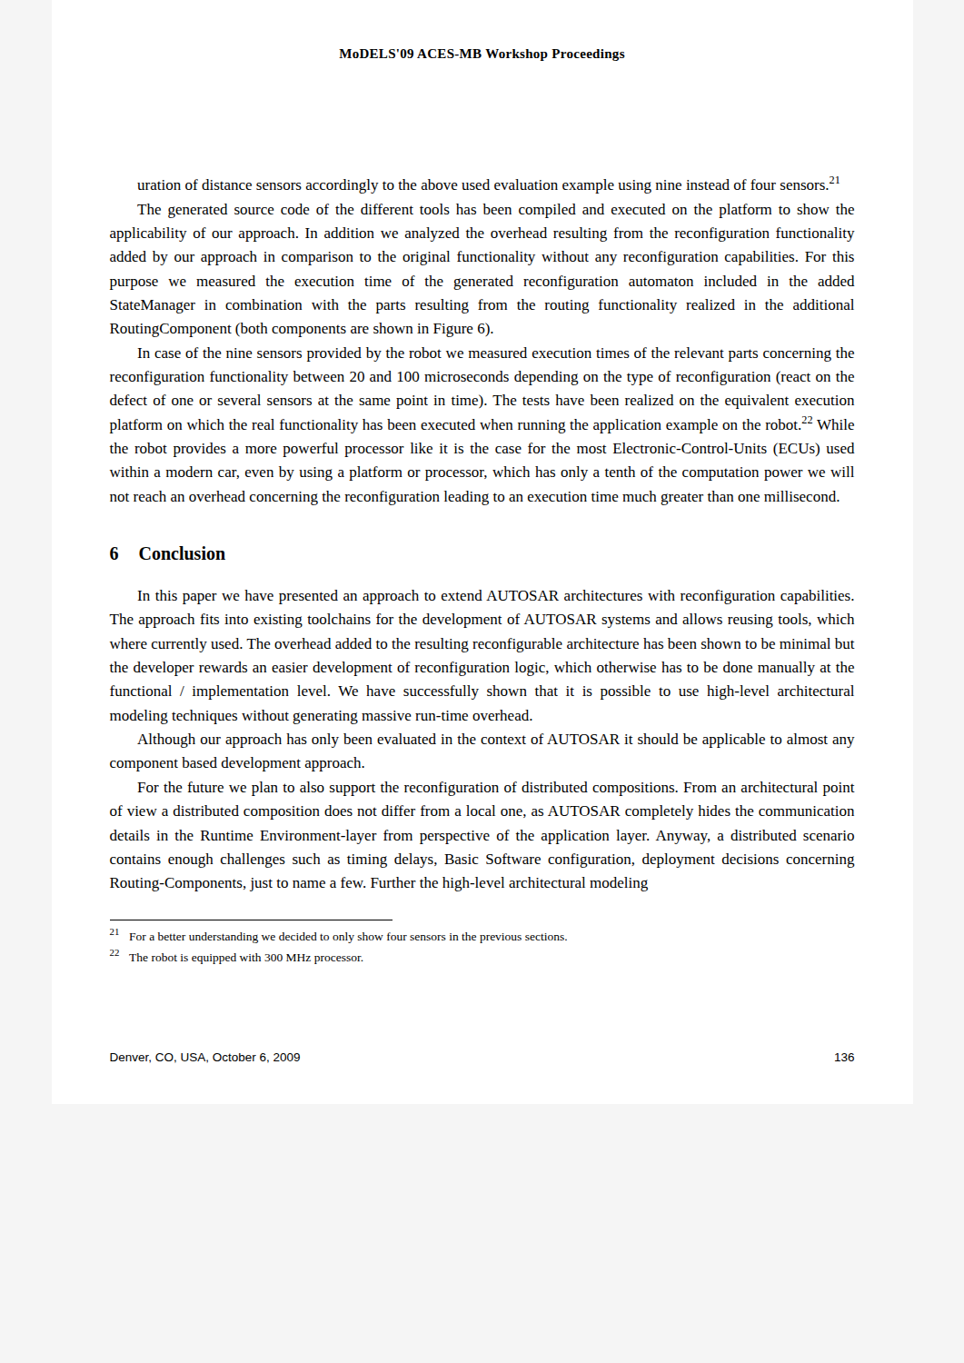MoDELS'09 ACES-MB Workshop Proceedings
uration of distance sensors accordingly to the above used evaluation example using nine instead of four sensors.21
The generated source code of the different tools has been compiled and executed on the platform to show the applicability of our approach. In addition we analyzed the overhead resulting from the reconfiguration functionality added by our approach in comparison to the original functionality without any reconfiguration capabilities. For this purpose we measured the execution time of the generated reconfiguration automaton included in the added StateManager in combination with the parts resulting from the routing functionality realized in the additional RoutingComponent (both components are shown in Figure 6).
In case of the nine sensors provided by the robot we measured execution times of the relevant parts concerning the reconfiguration functionality between 20 and 100 microseconds depending on the type of reconfiguration (react on the defect of one or several sensors at the same point in time). The tests have been realized on the equivalent execution platform on which the real functionality has been executed when running the application example on the robot.22 While the robot provides a more powerful processor like it is the case for the most Electronic-Control-Units (ECUs) used within a modern car, even by using a platform or processor, which has only a tenth of the computation power we will not reach an overhead concerning the reconfiguration leading to an execution time much greater than one millisecond.
6 Conclusion
In this paper we have presented an approach to extend AUTOSAR architectures with reconfiguration capabilities. The approach fits into existing toolchains for the development of AUTOSAR systems and allows reusing tools, which where currently used. The overhead added to the resulting reconfigurable architecture has been shown to be minimal but the developer rewards an easier development of reconfiguration logic, which otherwise has to be done manually at the functional / implementation level. We have successfully shown that it is possible to use high-level architectural modeling techniques without generating massive run-time overhead.
Although our approach has only been evaluated in the context of AUTOSAR it should be applicable to almost any component based development approach.
For the future we plan to also support the reconfiguration of distributed compositions. From an architectural point of view a distributed composition does not differ from a local one, as AUTOSAR completely hides the communication details in the Runtime Environment-layer from perspective of the application layer. Anyway, a distributed scenario contains enough challenges such as timing delays, Basic Software configuration, deployment decisions concerning Routing-Components, just to name a few. Further the high-level architectural modeling
21 For a better understanding we decided to only show four sensors in the previous sections.
22 The robot is equipped with 300 MHz processor.
Denver, CO, USA, October 6, 2009 136